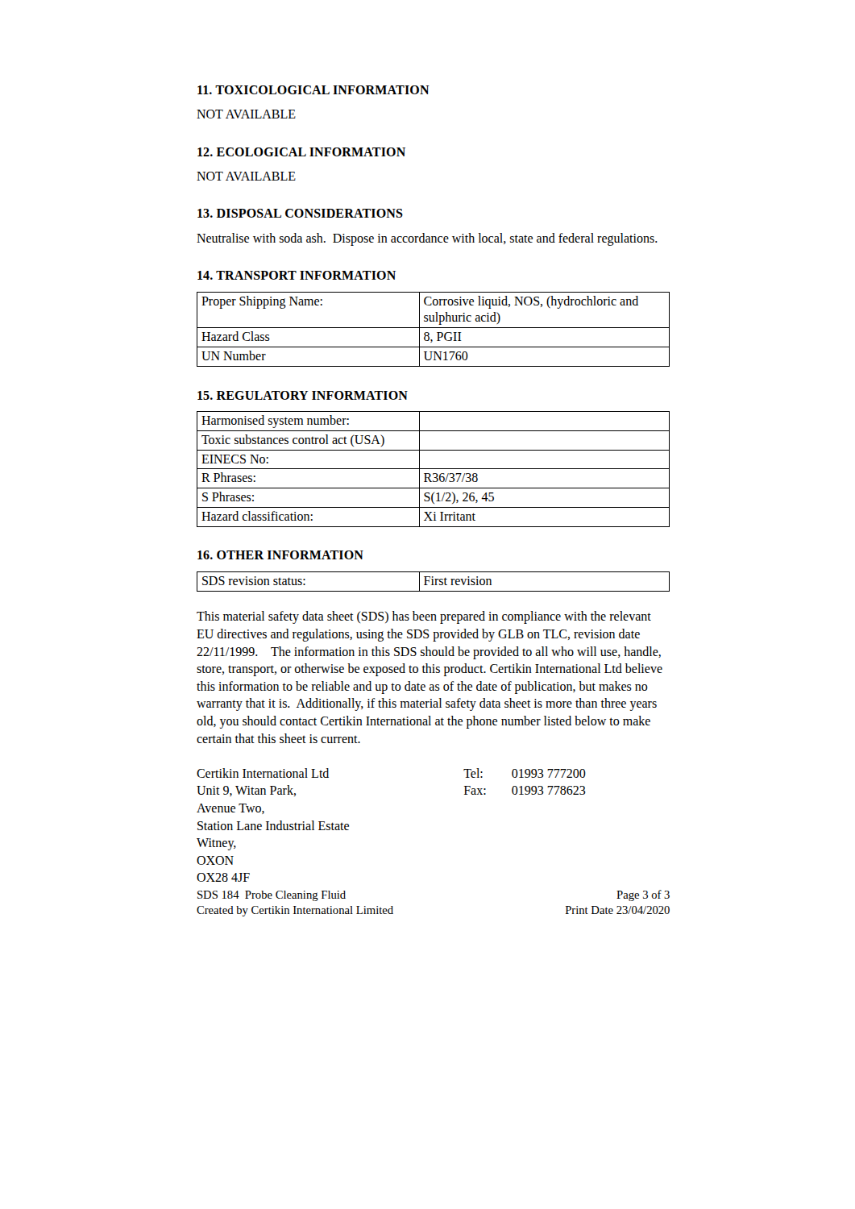11. TOXICOLOGICAL INFORMATION
NOT AVAILABLE
12. ECOLOGICAL INFORMATION
NOT AVAILABLE
13. DISPOSAL CONSIDERATIONS
Neutralise with soda ash. Dispose in accordance with local, state and federal regulations.
14. TRANSPORT INFORMATION
| Proper Shipping Name: | Corrosive liquid, NOS, (hydrochloric and sulphuric acid) |
| Hazard Class | 8, PGII |
| UN Number | UN1760 |
15. REGULATORY INFORMATION
| Harmonised system number: | |
| Toxic substances control act (USA) | |
| EINECS No: | |
| R Phrases: | R36/37/38 |
| S Phrases: | S(1/2), 26, 45 |
| Hazard classification: | Xi Irritant |
16. OTHER INFORMATION
| SDS revision status: | First revision |
This material safety data sheet (SDS) has been prepared in compliance with the relevant EU directives and regulations, using the SDS provided by GLB on TLC, revision date 22/11/1999. The information in this SDS should be provided to all who will use, handle, store, transport, or otherwise be exposed to this product. Certikin International Ltd believe this information to be reliable and up to date as of the date of publication, but makes no warranty that it is. Additionally, if this material safety data sheet is more than three years old, you should contact Certikin International at the phone number listed below to make certain that this sheet is current.
Certikin International Ltd
Unit 9, Witan Park,
Avenue Two,
Station Lane Industrial Estate
Witney,
OXON
OX28 4JF
Tel: 01993 777200
Fax: 01993 778623
SDS 184 Probe Cleaning Fluid Page 3 of 3
Created by Certikin International Limited Print Date 23/04/2020